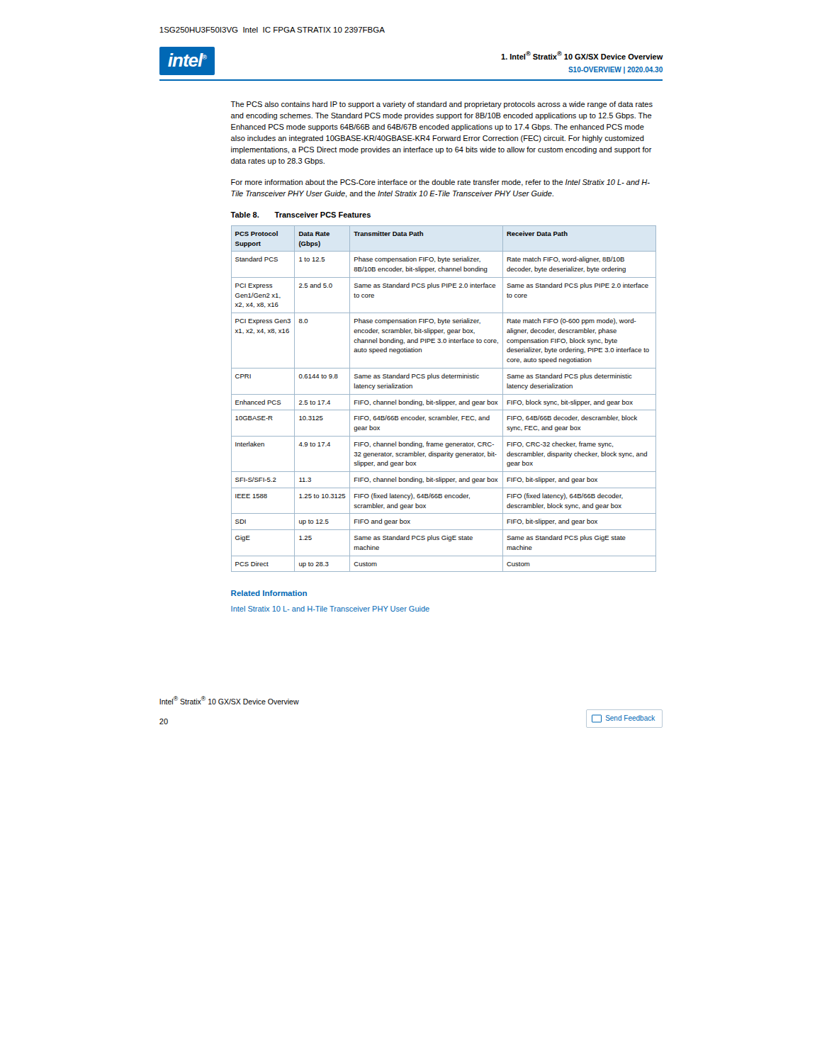1SG250HU3F50I3VG Intel IC FPGA STRATIX 10 2397FBGA
intel®
1. Intel® Stratix® 10 GX/SX Device Overview
S10-OVERVIEW | 2020.04.30
The PCS also contains hard IP to support a variety of standard and proprietary protocols across a wide range of data rates and encoding schemes. The Standard PCS mode provides support for 8B/10B encoded applications up to 12.5 Gbps. The Enhanced PCS mode supports 64B/66B and 64B/67B encoded applications up to 17.4 Gbps. The enhanced PCS mode also includes an integrated 10GBASE-KR/40GBASE-KR4 Forward Error Correction (FEC) circuit. For highly customized implementations, a PCS Direct mode provides an interface up to 64 bits wide to allow for custom encoding and support for data rates up to 28.3 Gbps.
For more information about the PCS-Core interface or the double rate transfer mode, refer to the Intel Stratix 10 L- and H-Tile Transceiver PHY User Guide, and the Intel Stratix 10 E-Tile Transceiver PHY User Guide.
Table 8. Transceiver PCS Features
| PCS Protocol Support | Data Rate (Gbps) | Transmitter Data Path | Receiver Data Path |
| --- | --- | --- | --- |
| Standard PCS | 1 to 12.5 | Phase compensation FIFO, byte serializer, 8B/10B encoder, bit-slipper, channel bonding | Rate match FIFO, word-aligner, 8B/10B decoder, byte deserializer, byte ordering |
| PCI Express Gen1/Gen2 x1, x2, x4, x8, x16 | 2.5 and 5.0 | Same as Standard PCS plus PIPE 2.0 interface to core | Same as Standard PCS plus PIPE 2.0 interface to core |
| PCI Express Gen3 x1, x2, x4, x8, x16 | 8.0 | Phase compensation FIFO, byte serializer, encoder, scrambler, bit-slipper, gear box, channel bonding, and PIPE 3.0 interface to core, auto speed negotiation | Rate match FIFO (0-600 ppm mode), word-aligner, decoder, descrambler, phase compensation FIFO, block sync, byte deserializer, byte ordering, PIPE 3.0 interface to core, auto speed negotiation |
| CPRI | 0.6144 to 9.8 | Same as Standard PCS plus deterministic latency serialization | Same as Standard PCS plus deterministic latency deserialization |
| Enhanced PCS | 2.5 to 17.4 | FIFO, channel bonding, bit-slipper, and gear box | FIFO, block sync, bit-slipper, and gear box |
| 10GBASE-R | 10.3125 | FIFO, 64B/66B encoder, scrambler, FEC, and gear box | FIFO, 64B/66B decoder, descrambler, block sync, FEC, and gear box |
| Interlaken | 4.9 to 17.4 | FIFO, channel bonding, frame generator, CRC-32 generator, scrambler, disparity generator, bit-slipper, and gear box | FIFO, CRC-32 checker, frame sync, descrambler, disparity checker, block sync, and gear box |
| SFI-S/SFI-5.2 | 11.3 | FIFO, channel bonding, bit-slipper, and gear box | FIFO, bit-slipper, and gear box |
| IEEE 1588 | 1.25 to 10.3125 | FIFO (fixed latency), 64B/66B encoder, scrambler, and gear box | FIFO (fixed latency), 64B/66B decoder, descrambler, block sync, and gear box |
| SDI | up to 12.5 | FIFO and gear box | FIFO, bit-slipper, and gear box |
| GigE | 1.25 | Same as Standard PCS plus GigE state machine | Same as Standard PCS plus GigE state machine |
| PCS Direct | up to 28.3 | Custom | Custom |
Related Information
Intel Stratix 10 L- and H-Tile Transceiver PHY User Guide
Intel® Stratix® 10 GX/SX Device Overview
20
Send Feedback